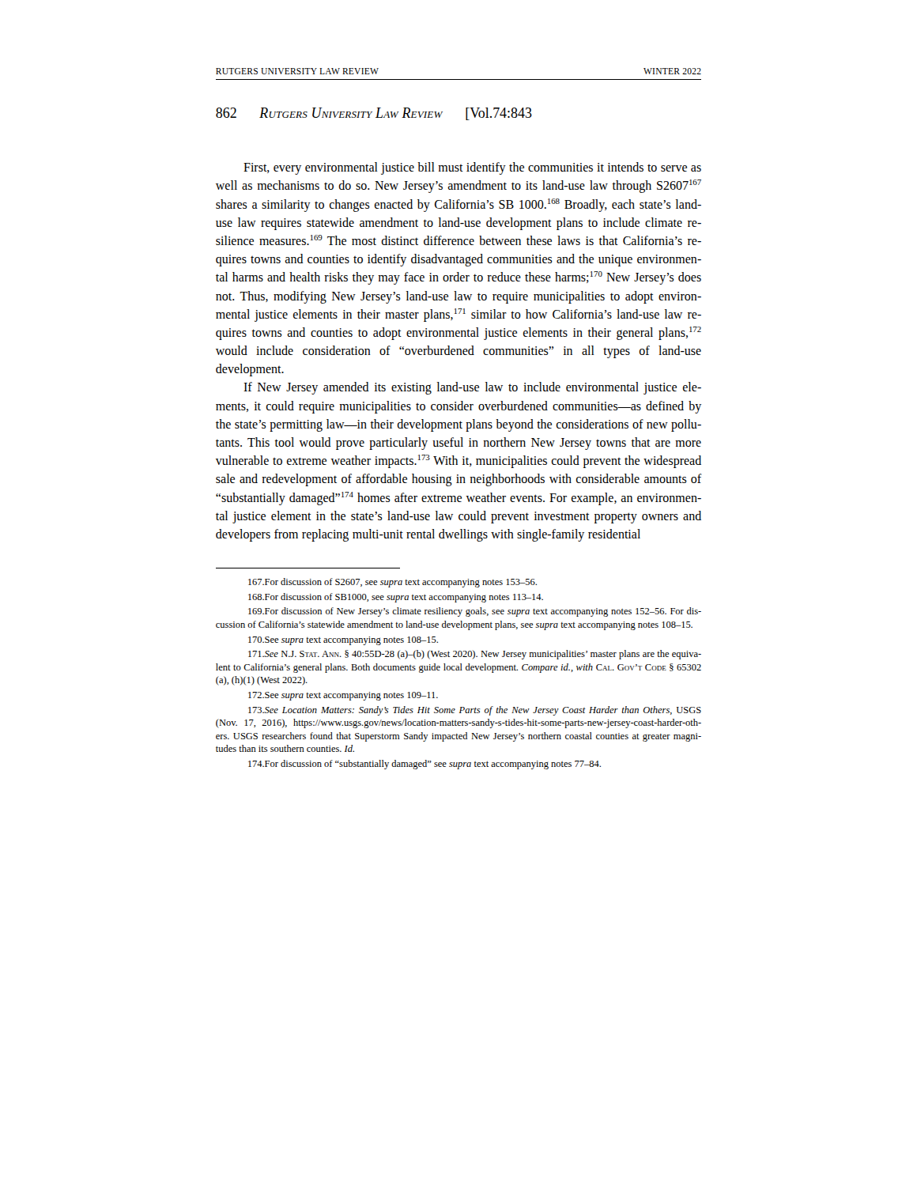Rutgers University Law Review Winter 2022
862 Rutgers University Law Review [Vol.74:843
First, every environmental justice bill must identify the communities it intends to serve as well as mechanisms to do so. New Jersey’s amendment to its land-use law through S2607167 shares a similarity to changes enacted by California’s SB 1000.168 Broadly, each state’s land-use law requires statewide amendment to land-use development plans to include climate resilience measures.169 The most distinct difference between these laws is that California’s requires towns and counties to identify disadvantaged communities and the unique environmental harms and health risks they may face in order to reduce these harms;170 New Jersey’s does not. Thus, modifying New Jersey’s land-use law to require municipalities to adopt environmental justice elements in their master plans,171 similar to how California’s land-use law requires towns and counties to adopt environmental justice elements in their general plans,172 would include consideration of “overburdened communities” in all types of land-use development.
If New Jersey amended its existing land-use law to include environmental justice elements, it could require municipalities to consider overburdened communities—as defined by the state’s permitting law—in their development plans beyond the considerations of new pollutants. This tool would prove particularly useful in northern New Jersey towns that are more vulnerable to extreme weather impacts.173 With it, municipalities could prevent the widespread sale and redevelopment of affordable housing in neighborhoods with considerable amounts of “substantially damaged”174 homes after extreme weather events. For example, an environmental justice element in the state’s land-use law could prevent investment property owners and developers from replacing multi-unit rental dwellings with single-family residential
167. For discussion of S2607, see supra text accompanying notes 153–56. 168. For discussion of SB1000, see supra text accompanying notes 113–14. 169. For discussion of New Jersey’s climate resiliency goals, see supra text accompanying notes 152–56. For discussion of California’s statewide amendment to land-use development plans, see supra text accompanying notes 108–15. 170. See supra text accompanying notes 108–15. 171. See N.J. Stat. Ann. § 40:55D-28 (a)–(b) (West 2020). New Jersey municipalities’ master plans are the equivalent to California’s general plans. Both documents guide local development. Compare id., with Cal. Gov’t Code § 65302 (a), (h)(1) (West 2022). 172. See supra text accompanying notes 109–11. 173. See Location Matters: Sandy’s Tides Hit Some Parts of the New Jersey Coast Harder than Others, USGS (Nov. 17, 2016), https://www.usgs.gov/news/location-matters-sandy-s-tides-hit-some-parts-new-jersey-coast-harder-others. USGS researchers found that Superstorm Sandy impacted New Jersey’s northern coastal counties at greater magnitudes than its southern counties. Id. 174. For discussion of “substantially damaged” see supra text accompanying notes 77–84.